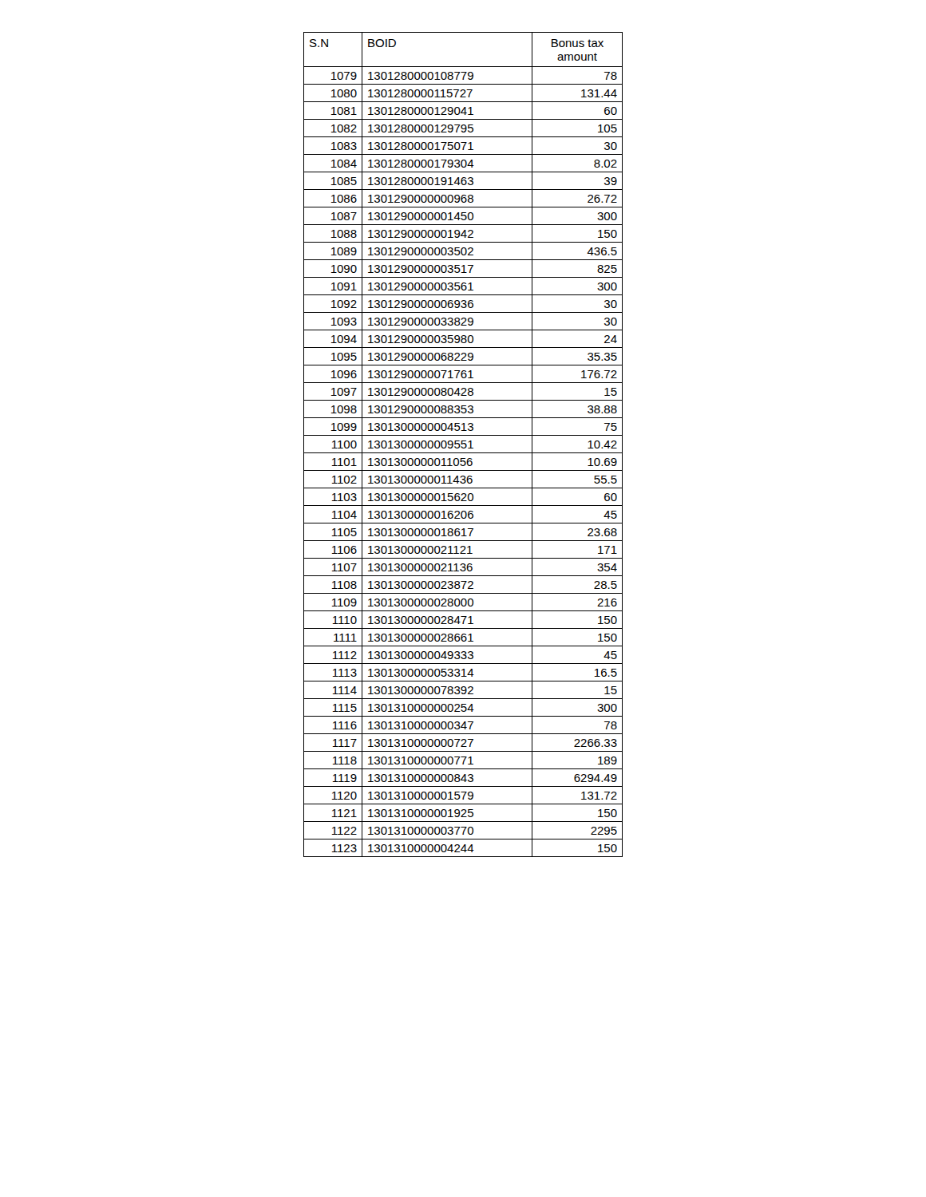| S.N | BOID | Bonus tax amount |
| --- | --- | --- |
| 1079 | 1301280000108779 | 78 |
| 1080 | 1301280000115727 | 131.44 |
| 1081 | 1301280000129041 | 60 |
| 1082 | 1301280000129795 | 105 |
| 1083 | 1301280000175071 | 30 |
| 1084 | 1301280000179304 | 8.02 |
| 1085 | 1301280000191463 | 39 |
| 1086 | 1301290000000968 | 26.72 |
| 1087 | 1301290000001450 | 300 |
| 1088 | 1301290000001942 | 150 |
| 1089 | 1301290000003502 | 436.5 |
| 1090 | 1301290000003517 | 825 |
| 1091 | 1301290000003561 | 300 |
| 1092 | 1301290000006936 | 30 |
| 1093 | 1301290000033829 | 30 |
| 1094 | 1301290000035980 | 24 |
| 1095 | 1301290000068229 | 35.35 |
| 1096 | 1301290000071761 | 176.72 |
| 1097 | 1301290000080428 | 15 |
| 1098 | 1301290000088353 | 38.88 |
| 1099 | 1301300000004513 | 75 |
| 1100 | 1301300000009551 | 10.42 |
| 1101 | 1301300000011056 | 10.69 |
| 1102 | 1301300000011436 | 55.5 |
| 1103 | 1301300000015620 | 60 |
| 1104 | 1301300000016206 | 45 |
| 1105 | 1301300000018617 | 23.68 |
| 1106 | 1301300000021121 | 171 |
| 1107 | 1301300000021136 | 354 |
| 1108 | 1301300000023872 | 28.5 |
| 1109 | 1301300000028000 | 216 |
| 1110 | 1301300000028471 | 150 |
| 1111 | 1301300000028661 | 150 |
| 1112 | 1301300000049333 | 45 |
| 1113 | 1301300000053314 | 16.5 |
| 1114 | 1301300000078392 | 15 |
| 1115 | 1301310000000254 | 300 |
| 1116 | 1301310000000347 | 78 |
| 1117 | 1301310000000727 | 2266.33 |
| 1118 | 1301310000000771 | 189 |
| 1119 | 1301310000000843 | 6294.49 |
| 1120 | 1301310000001579 | 131.72 |
| 1121 | 1301310000001925 | 150 |
| 1122 | 1301310000003770 | 2295 |
| 1123 | 1301310000004244 | 150 |